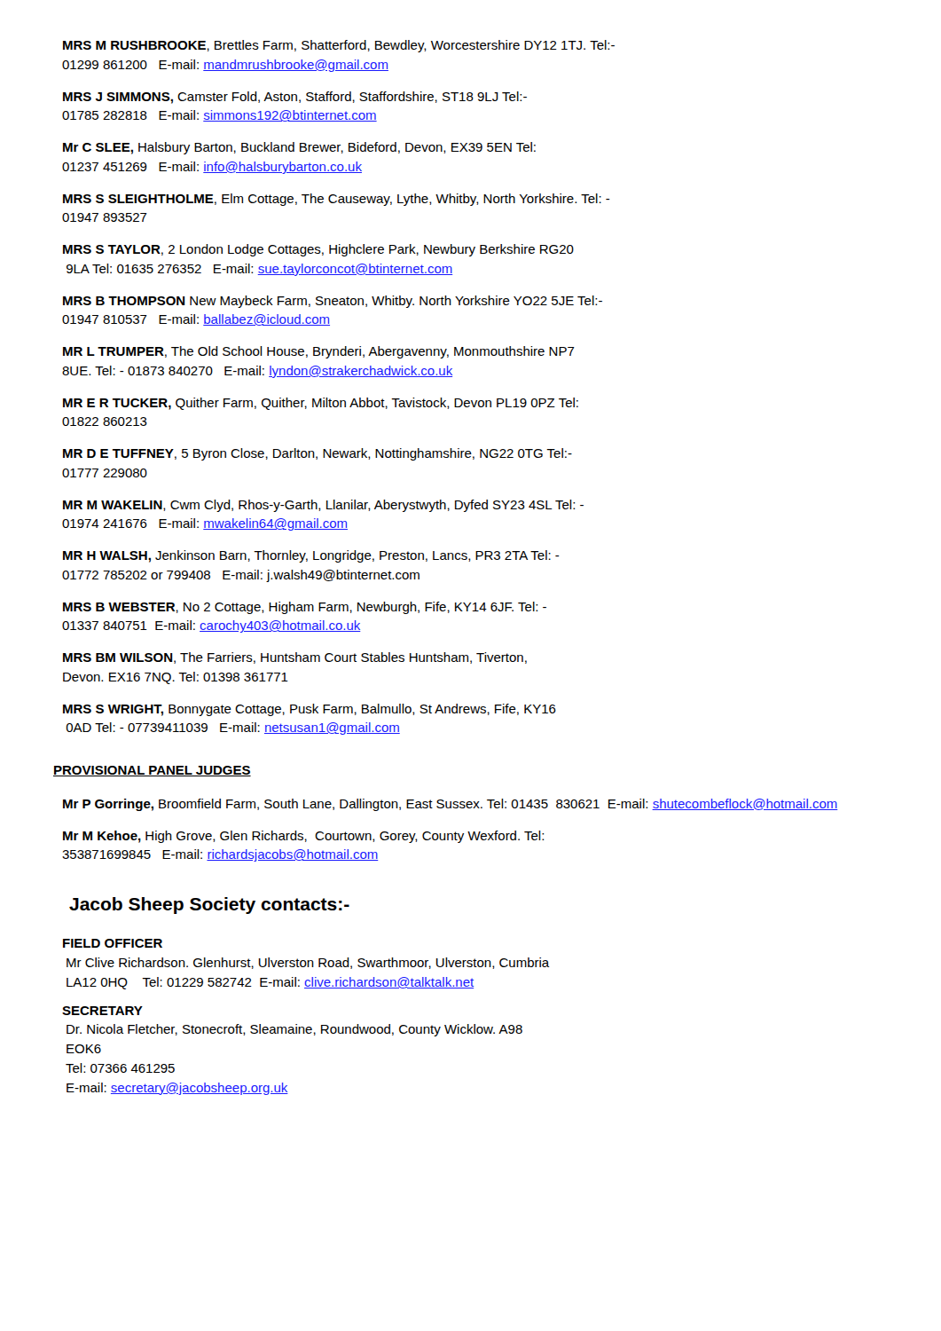MRS M RUSHBROOKE, Brettles Farm, Shatterford, Bewdley, Worcestershire DY12 1TJ. Tel:-
01299 861200 E-mail: mandmrushbrooke@gmail.com
MRS J SIMMONS, Camster Fold, Aston, Stafford, Staffordshire, ST18 9LJ Tel:-
01785 282818 E-mail: simmons192@btinternet.com
Mr C SLEE, Halsbury Barton, Buckland Brewer, Bideford, Devon, EX39 5EN Tel:
01237 451269 E-mail: info@halsburybarton.co.uk
MRS S SLEIGHTHOLME, Elm Cottage, The Causeway, Lythe, Whitby, North Yorkshire. Tel: -
01947 893527
MRS S TAYLOR, 2 London Lodge Cottages, Highclere Park, Newbury Berkshire RG20
9LA Tel: 01635 276352 E-mail: sue.taylorconcot@btinternet.com
MRS B THOMPSON New Maybeck Farm, Sneaton, Whitby. North Yorkshire YO22 5JE Tel:-
01947 810537 E-mail: ballabez@icloud.com
MR L TRUMPER, The Old School House, Brynderi, Abergavenny, Monmouthshire NP7
8UE. Tel: - 01873 840270 E-mail: lyndon@strakerchadwick.co.uk
MR E R TUCKER, Quither Farm, Quither, Milton Abbot, Tavistock, Devon PL19 0PZ Tel:
01822 860213
MR D E TUFFNEY, 5 Byron Close, Darlton, Newark, Nottinghamshire, NG22 0TG Tel:-
01777 229080
MR M WAKELIN, Cwm Clyd, Rhos-y-Garth, Llanilar, Aberystwyth, Dyfed SY23 4SL Tel: -
01974 241676 E-mail: mwakelin64@gmail.com
MR H WALSH, Jenkinson Barn, Thornley, Longridge, Preston, Lancs, PR3 2TA Tel: -
01772 785202 or 799408 E-mail: j.walsh49@btinternet.com
MRS B WEBSTER, No 2 Cottage, Higham Farm, Newburgh, Fife, KY14 6JF. Tel: -
01337 840751 E-mail: carochy403@hotmail.co.uk
MRS BM WILSON, The Farriers, Huntsham Court Stables Huntsham, Tiverton,
Devon. EX16 7NQ. Tel: 01398 361771
MRS S WRIGHT, Bonnygate Cottage, Pusk Farm, Balmullo, St Andrews, Fife, KY16
0AD Tel: - 07739411039 E-mail: netsusan1@gmail.com
PROVISIONAL PANEL JUDGES
Mr P Gorringe, Broomfield Farm, South Lane, Dallington, East Sussex. Tel: 01435 830621 E-mail: shutecombeflock@hotmail.com
Mr M Kehoe, High Grove, Glen Richards, Courtown, Gorey, County Wexford. Tel:
353871699845 E-mail: richardsjacobs@hotmail.com
Jacob Sheep Society contacts:-
FIELD OFFICER
Mr Clive Richardson. Glenhurst, Ulverston Road, Swarthmoor, Ulverston, Cumbria
LA12 0HQ Tel: 01229 582742 E-mail: clive.richardson@talktalk.net
SECRETARY
Dr. Nicola Fletcher, Stonecroft, Sleamaine, Roundwood, County Wicklow. A98
EOK6
Tel: 07366 461295
E-mail: secretary@jacobsheep.org.uk